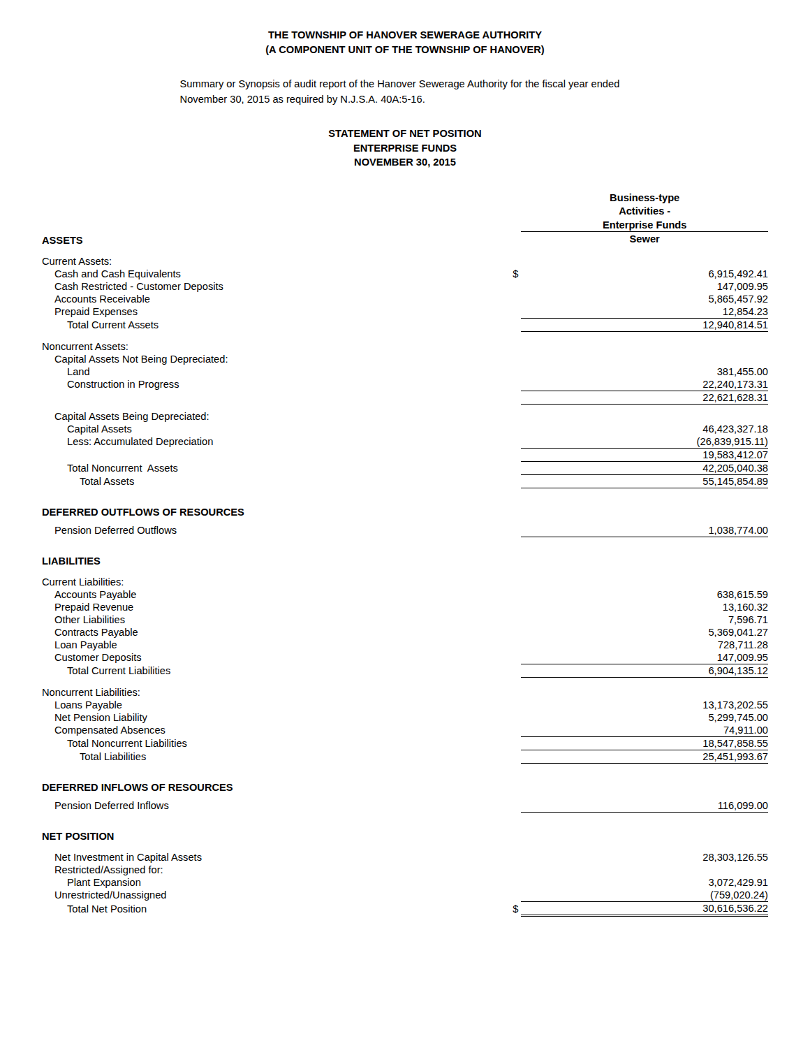THE TOWNSHIP OF HANOVER SEWERAGE AUTHORITY
(A COMPONENT UNIT OF THE TOWNSHIP OF HANOVER)
Summary or Synopsis of audit report of the Hanover Sewerage Authority for the fiscal year ended November 30, 2015 as required by N.J.S.A. 40A:5-16.
STATEMENT OF NET POSITION
ENTERPRISE FUNDS
NOVEMBER 30, 2015
| | | Business-type Activities - |
| | | Enterprise Funds |
| ASSETS | | Sewer |
| Current Assets: | | |
| Cash and Cash Equivalents | $ | 6,915,492.41 |
| Cash Restricted - Customer Deposits | | 147,009.95 |
| Accounts Receivable | | 5,865,457.92 |
| Prepaid Expenses | | 12,854.23 |
| Total Current Assets | | 12,940,814.51 |
| Noncurrent Assets: | | |
| Capital Assets Not Being Depreciated: | | |
| Land | | 381,455.00 |
| Construction in Progress | | 22,240,173.31 |
| | | 22,621,628.31 |
| Capital Assets Being Depreciated: | | |
| Capital Assets | | 46,423,327.18 |
| Less: Accumulated Depreciation | | (26,839,915.11) |
| | | 19,583,412.07 |
| Total Noncurrent Assets | | 42,205,040.38 |
| Total Assets | | 55,145,854.89 |
| DEFERRED OUTFLOWS OF RESOURCES | | |
| Pension Deferred Outflows | | 1,038,774.00 |
| LIABILITIES | | |
| Current Liabilities: | | |
| Accounts Payable | | 638,615.59 |
| Prepaid Revenue | | 13,160.32 |
| Other Liabilities | | 7,596.71 |
| Contracts Payable | | 5,369,041.27 |
| Loan Payable | | 728,711.28 |
| Customer Deposits | | 147,009.95 |
| Total Current Liabilities | | 6,904,135.12 |
| Noncurrent Liabilities: | | |
| Loans Payable | | 13,173,202.55 |
| Net Pension Liability | | 5,299,745.00 |
| Compensated Absences | | 74,911.00 |
| Total Noncurrent Liabilities | | 18,547,858.55 |
| Total Liabilities | | 25,451,993.67 |
| DEFERRED INFLOWS OF RESOURCES | | |
| Pension Deferred Inflows | | 116,099.00 |
| NET POSITION | | |
| Net Investment in Capital Assets | | 28,303,126.55 |
| Restricted/Assigned for: | | |
| Plant Expansion | | 3,072,429.91 |
| Unrestricted/Unassigned | | (759,020.24) |
| Total Net Position | $ | 30,616,536.22 |